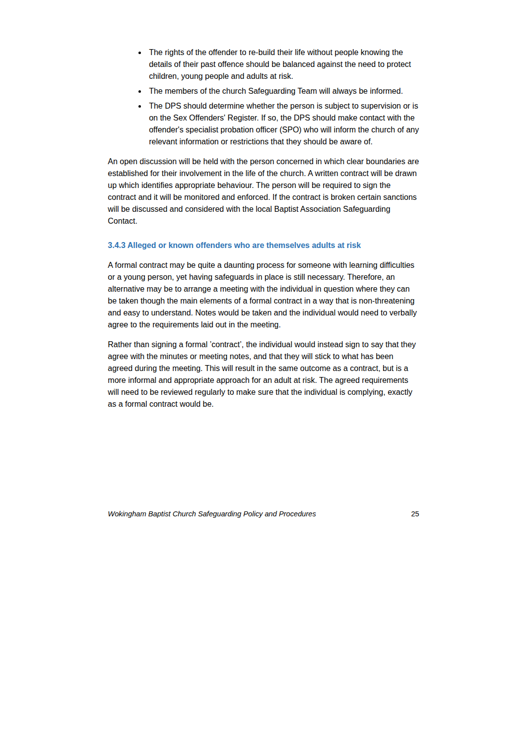The rights of the offender to re-build their life without people knowing the details of their past offence should be balanced against the need to protect children, young people and adults at risk.
The members of the church Safeguarding Team will always be informed.
The DPS should determine whether the person is subject to supervision or is on the Sex Offenders' Register. If so, the DPS should make contact with the offender's specialist probation officer (SPO) who will inform the church of any relevant information or restrictions that they should be aware of.
An open discussion will be held with the person concerned in which clear boundaries are established for their involvement in the life of the church. A written contract will be drawn up which identifies appropriate behaviour. The person will be required to sign the contract and it will be monitored and enforced. If the contract is broken certain sanctions will be discussed and considered with the local Baptist Association Safeguarding Contact.
3.4.3 Alleged or known offenders who are themselves adults at risk
A formal contract may be quite a daunting process for someone with learning difficulties or a young person, yet having safeguards in place is still necessary. Therefore, an alternative may be to arrange a meeting with the individual in question where they can be taken though the main elements of a formal contract in a way that is non-threatening and easy to understand. Notes would be taken and the individual would need to verbally agree to the requirements laid out in the meeting.
Rather than signing a formal ’contract’, the individual would instead sign to say that they agree with the minutes or meeting notes, and that they will stick to what has been agreed during the meeting. This will result in the same outcome as a contract, but is a more informal and appropriate approach for an adult at risk. The agreed requirements will need to be reviewed regularly to make sure that the individual is complying, exactly as a formal contract would be.
Wokingham Baptist Church Safeguarding Policy and Procedures 25